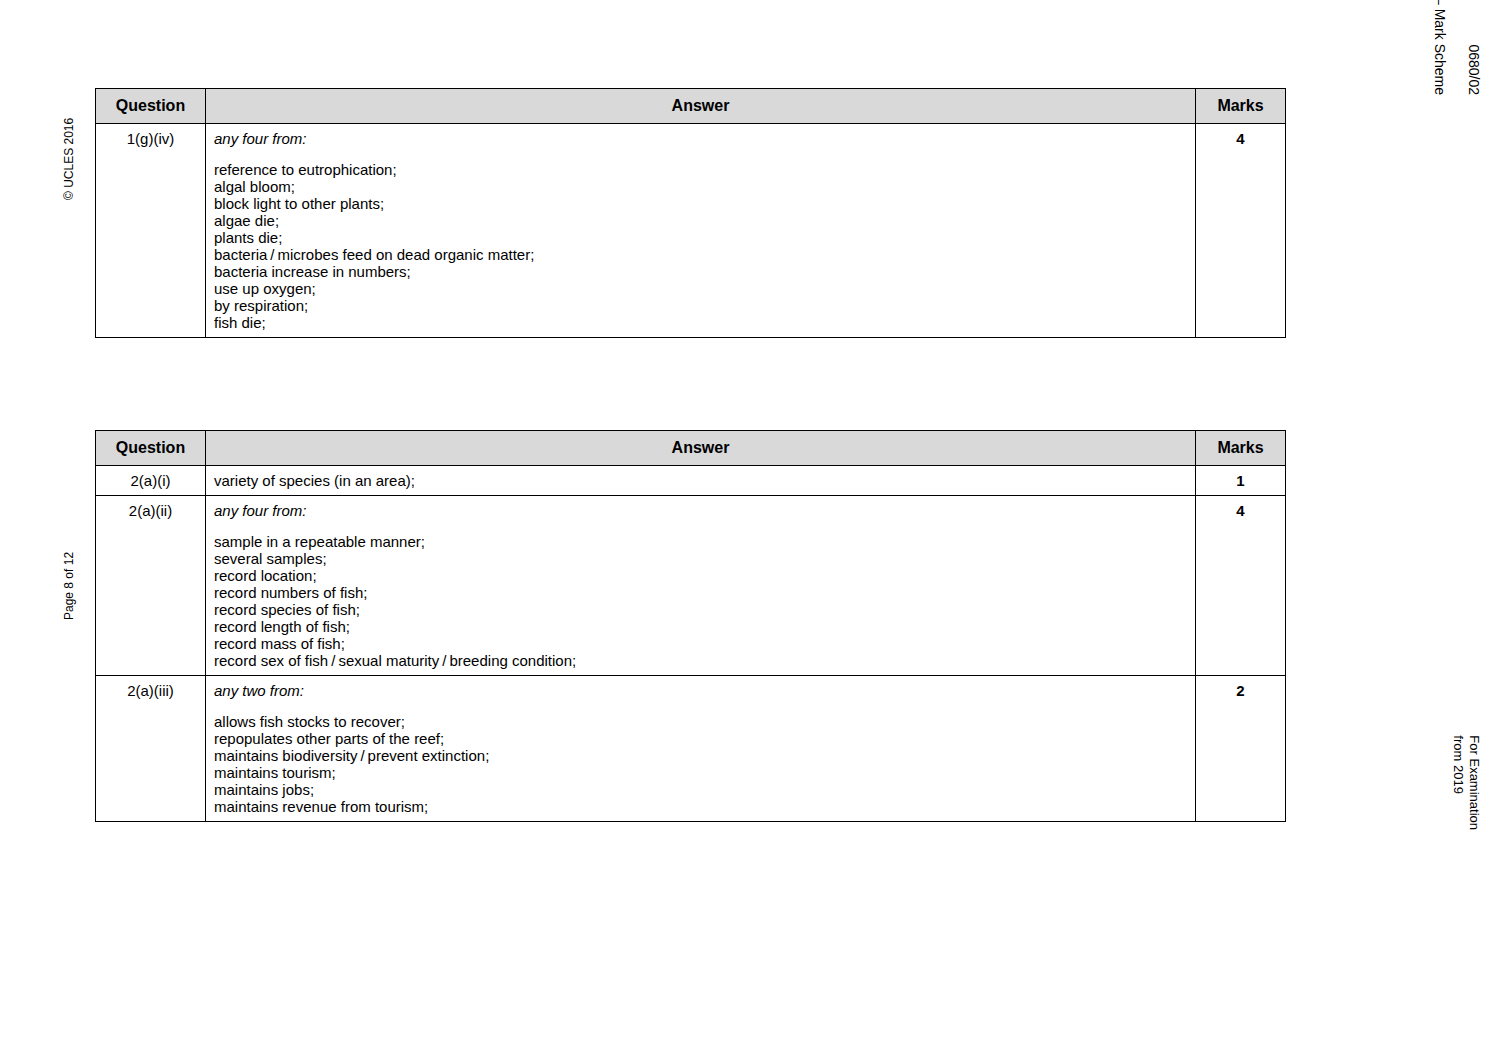© UCLES 2016
Page 8 of 12
0680/02
Cambridge IGCSE – Mark Scheme
SPECIMEN
For Examination
from 2019
| Question | Answer | Marks |
| --- | --- | --- |
| 1(g)(iv) | any four from: reference to eutrophication; algal bloom; block light to other plants; algae die; plants die; bacteria / microbes feed on dead organic matter; bacteria increase in numbers; use up oxygen; by respiration; fish die; | 4 |
| Question | Answer | Marks |
| --- | --- | --- |
| 2(a)(i) | variety of species (in an area); | 1 |
| 2(a)(ii) | any four from: sample in a repeatable manner; several samples; record location; record numbers of fish; record species of fish; record length of fish; record mass of fish; record sex of fish / sexual maturity / breeding condition; | 4 |
| 2(a)(iii) | any two from: allows fish stocks to recover; repopulates other parts of the reef; maintains biodiversity / prevent extinction; maintains tourism; maintains jobs; maintains revenue from tourism; | 2 |